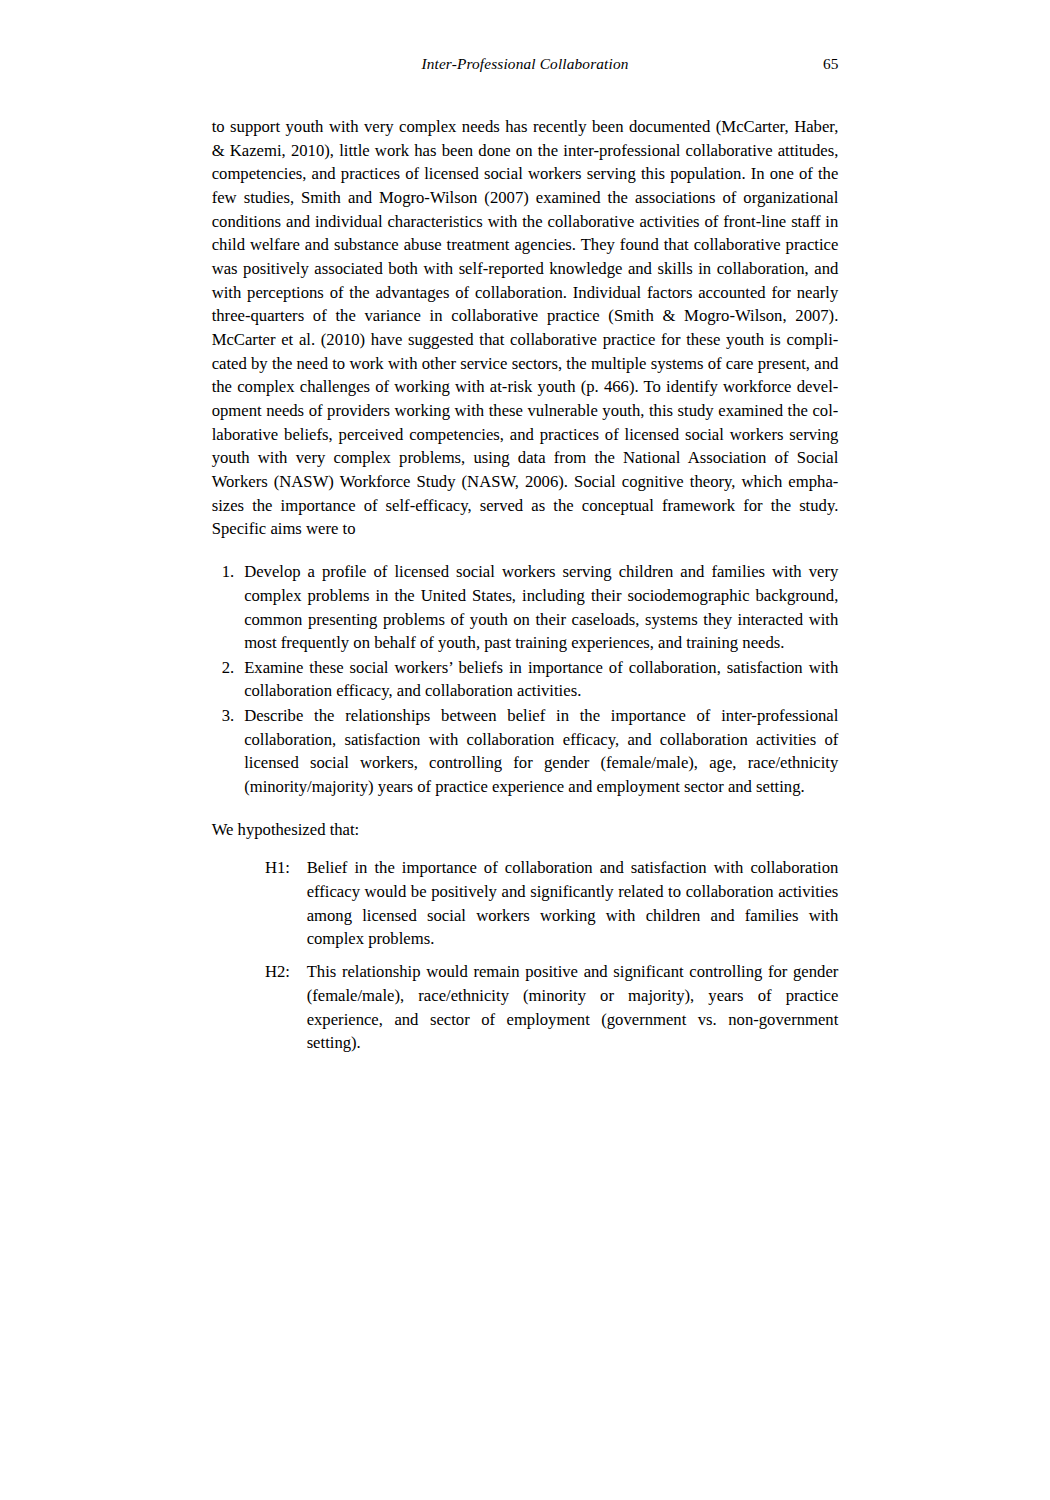Inter-Professional Collaboration 65
to support youth with very complex needs has recently been documented (McCarter, Haber, & Kazemi, 2010), little work has been done on the inter-professional collaborative attitudes, competencies, and practices of licensed social workers serving this population. In one of the few studies, Smith and Mogro-Wilson (2007) examined the associations of organizational conditions and individual characteristics with the collaborative activities of front-line staff in child welfare and substance abuse treatment agencies. They found that collaborative practice was positively associated both with self-reported knowledge and skills in collaboration, and with perceptions of the advantages of collaboration. Individual factors accounted for nearly three-quarters of the variance in collaborative practice (Smith & Mogro-Wilson, 2007). McCarter et al. (2010) have suggested that collaborative practice for these youth is complicated by the need to work with other service sectors, the multiple systems of care present, and the complex challenges of working with at-risk youth (p. 466). To identify workforce development needs of providers working with these vulnerable youth, this study examined the collaborative beliefs, perceived competencies, and practices of licensed social workers serving youth with very complex problems, using data from the National Association of Social Workers (NASW) Workforce Study (NASW, 2006). Social cognitive theory, which emphasizes the importance of self-efficacy, served as the conceptual framework for the study. Specific aims were to
Develop a profile of licensed social workers serving children and families with very complex problems in the United States, including their sociodemographic background, common presenting problems of youth on their caseloads, systems they interacted with most frequently on behalf of youth, past training experiences, and training needs.
Examine these social workers’ beliefs in importance of collaboration, satisfaction with collaboration efficacy, and collaboration activities.
Describe the relationships between belief in the importance of inter-professional collaboration, satisfaction with collaboration efficacy, and collaboration activities of licensed social workers, controlling for gender (female/male), age, race/ethnicity (minority/majority) years of practice experience and employment sector and setting.
We hypothesized that:
H1:
Belief in the importance of collaboration and satisfaction with collaboration efficacy would be positively and significantly related to collaboration activities among licensed social workers working with children and families with complex problems.
H2:
This relationship would remain positive and significant controlling for gender (female/male), race/ethnicity (minority or majority), years of practice experience, and sector of employment (government vs. non-government setting).